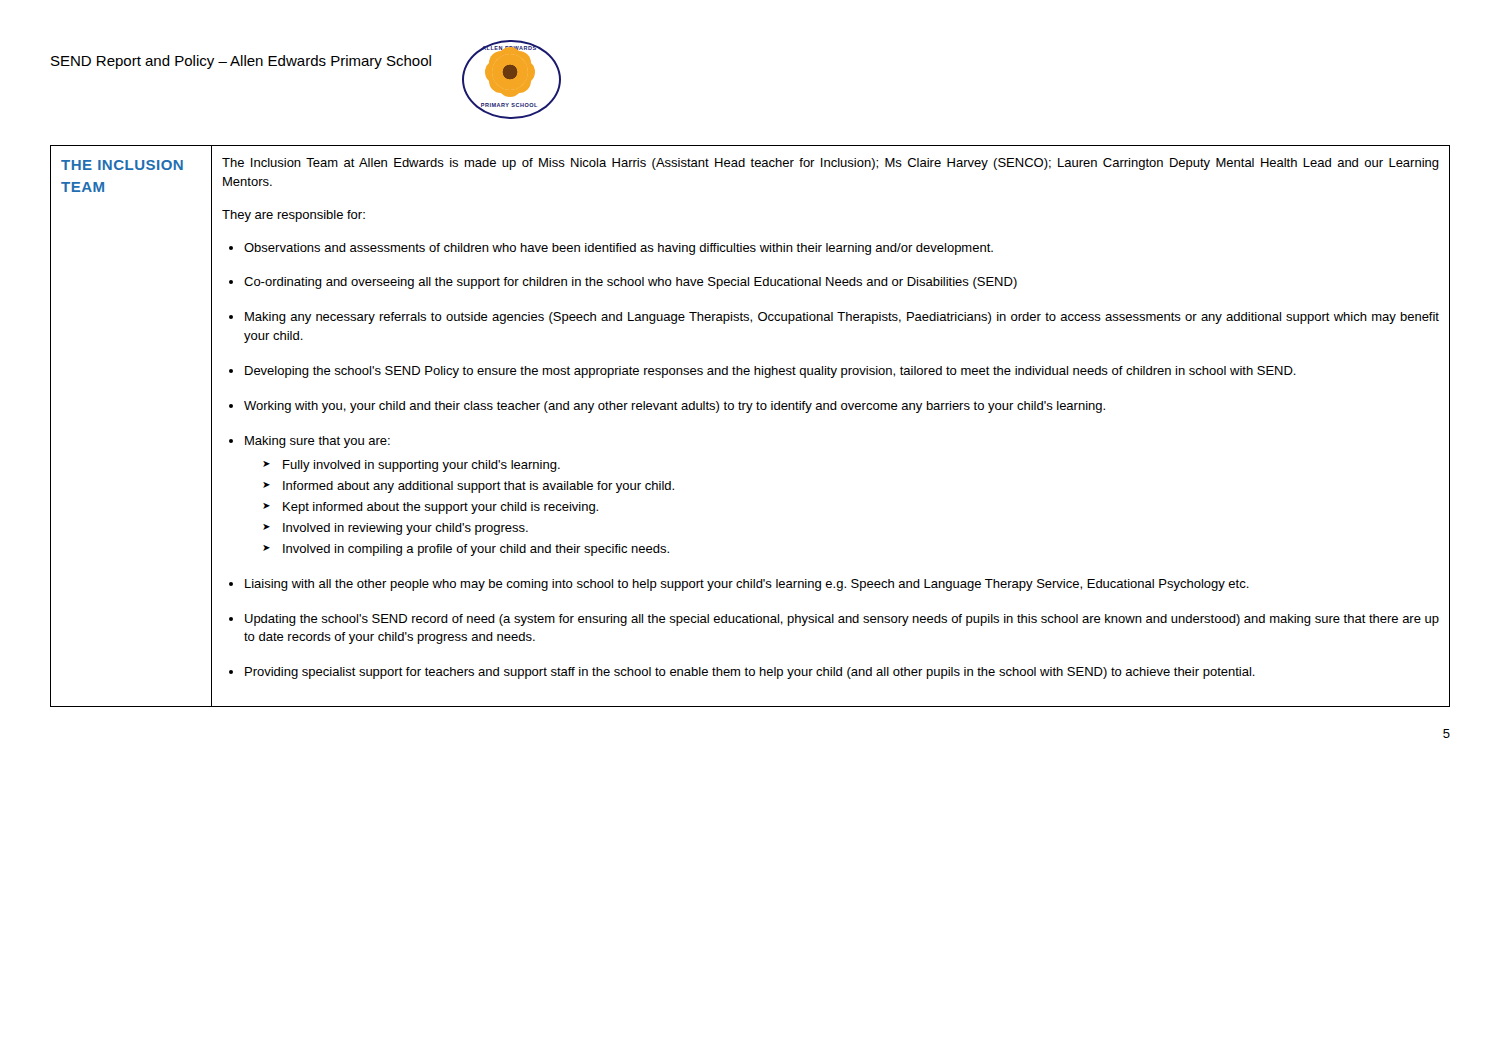SEND Report and Policy – Allen Edwards Primary School
ALLEN EDWARDS
PRIMARY SCHOOL
| THE INCLUSION TEAM | The Inclusion Team at Allen Edwards is made up of Miss Nicola Harris (Assistant Head teacher for Inclusion); Ms Claire Harvey (SENCO); Lauren Carrington Deputy Mental Health Lead and our Learning Mentors. They are responsible for: Observations and assessments of children who have been identified as having difficulties within their learning and/or development. Co-ordinating and overseeing all the support for children in the school who have Special Educational Needs and or Disabilities (SEND) Making any necessary referrals to outside agencies (Speech and Language Therapists, Occupational Therapists, Paediatricians) in order to access assessments or any additional support which may benefit your child. Developing the school's SEND Policy to ensure the most appropriate responses and the highest quality provision, tailored to meet the individual needs of children in school with SEND. Working with you, your child and their class teacher (and any other relevant adults) to try to identify and overcome any barriers to your child's learning. Making sure that you are: Fully involved in supporting your child's learning. Informed about any additional support that is available for your child. Kept informed about the support your child is receiving. Involved in reviewing your child's progress. Involved in compiling a profile of your child and their specific needs. Liaising with all the other people who may be coming into school to help support your child's learning e.g. Speech and Language Therapy Service, Educational Psychology etc. Updating the school's SEND record of need (a system for ensuring all the special educational, physical and sensory needs of pupils in this school are known and understood) and making sure that there are up to date records of your child's progress and needs. Providing specialist support for teachers and support staff in the school to enable them to help your child (and all other pupils in the school with SEND) to achieve their potential. |
5